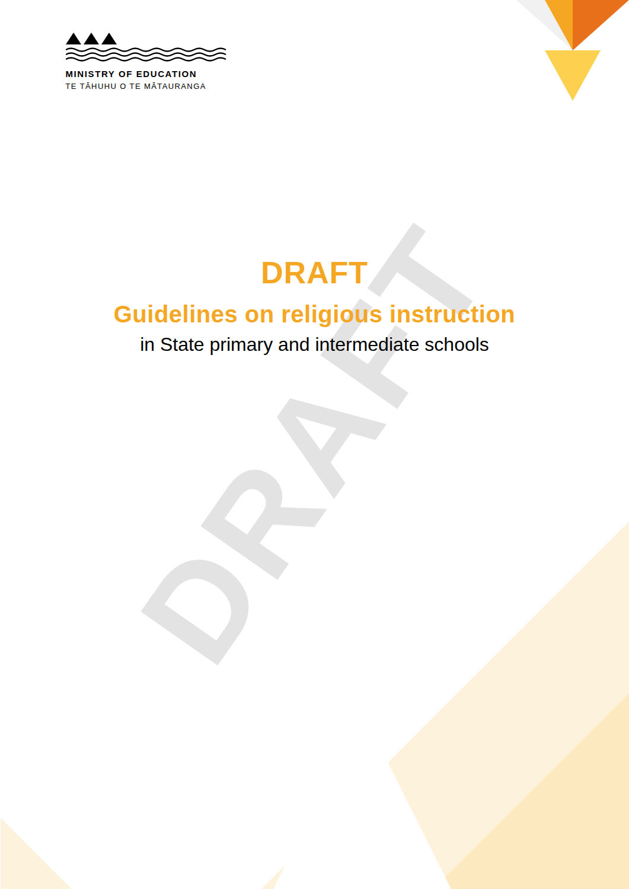MINISTRY OF EDUCATION
TE TĀHUHU O TE MĀTAURANGA
DRAFT
DRAFT
Guidelines on religious instruction
in State primary and intermediate schools